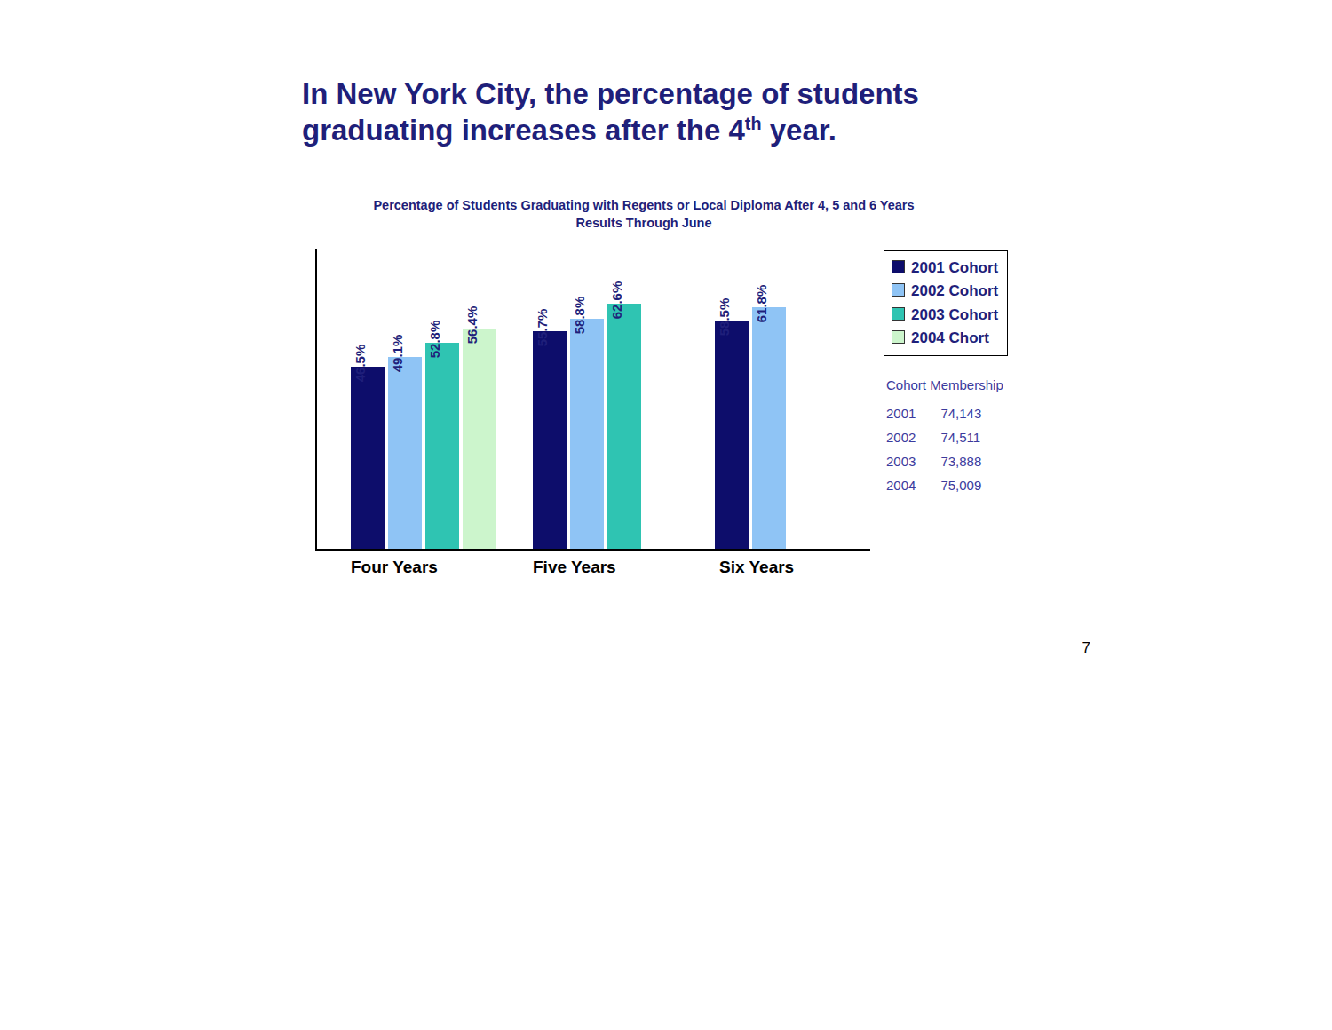In New York City, the percentage of students graduating increases after the 4th year.
Percentage of Students Graduating with Regents or Local Diploma After 4, 5 and 6 Years
Results Through June
46.5%
49.1%
52.8%
56.4%
55.7%
58.8%
62.6%
58.5%
61.8%
Four Years
Five Years
Six Years
2001 Cohort
2002 Cohort
2003 Cohort
2004 Chort
Cohort Membership
| 2001 | 74,143 |
| 2002 | 74,511 |
| 2003 | 73,888 |
| 2004 | 75,009 |
7